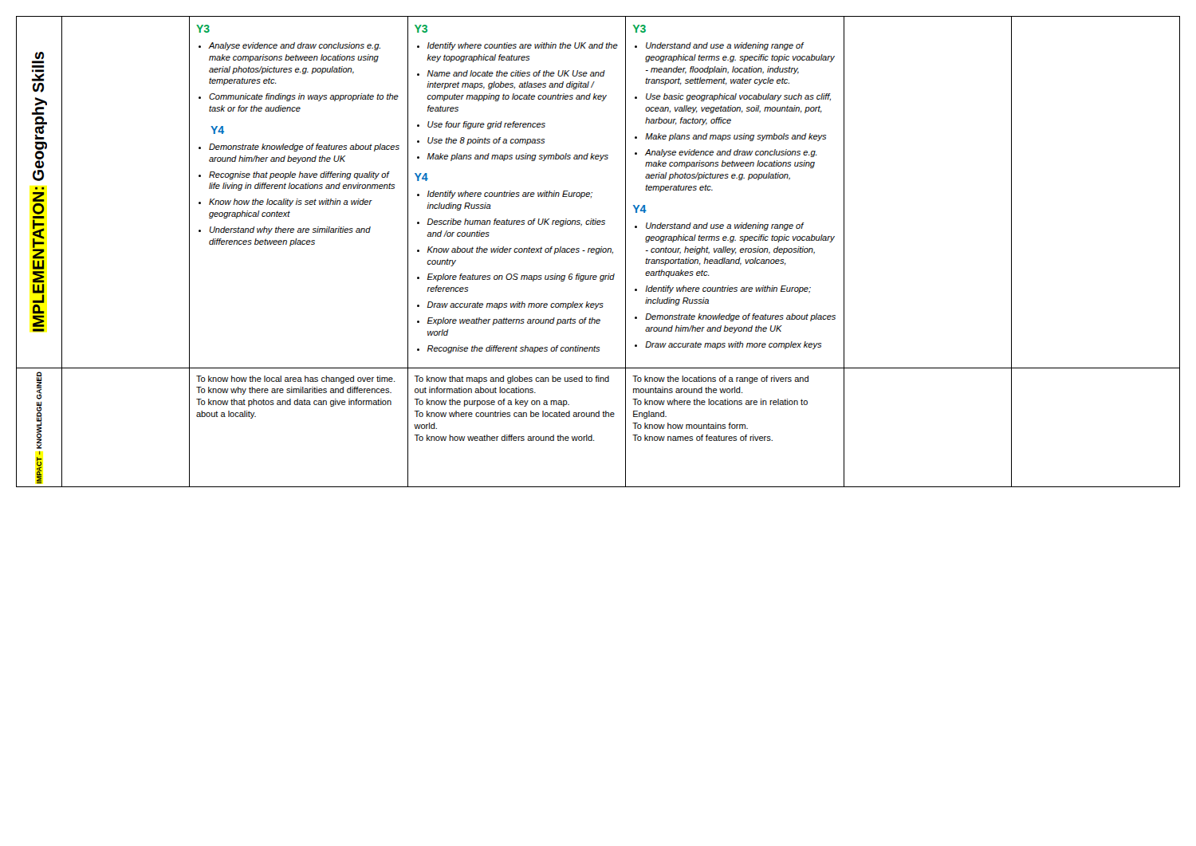| IMPLEMENTATION: Geography Skills | | Y3 Analyse evidence and draw conclusions e.g. make comparisons between locations using aerial photos/pictures e.g. population, temperatures etc. Communicate findings in ways appropriate to the task or for the audience Y4 Demonstrate knowledge of features about places around him/her and beyond the UK Recognise that people have differing quality of life living in different locations and environments Know how the locality is set within a wider geographical context Understand why there are similarities and differences between places | Y3 Identify where counties are within the UK and the key topographical features Name and locate the cities of the UK Use and interpret maps, globes, atlases and digital / computer mapping to locate countries and key features Use four figure grid references Use the 8 points of a compass Make plans and maps using symbols and keys Y4 Identify where countries are within Europe; including Russia Describe human features of UK regions, cities and /or counties Know about the wider context of places - region, country Explore features on OS maps using 6 figure grid references Draw accurate maps with more complex keys Explore weather patterns around parts of the world Recognise the different shapes of continents | Y3 Understand and use a widening range of geographical terms e.g. specific topic vocabulary - meander, floodplain, location, industry, transport, settlement, water cycle etc. Use basic geographical vocabulary such as cliff, ocean, valley, vegetation, soil, mountain, port, harbour, factory, office Make plans and maps using symbols and keys Analyse evidence and draw conclusions e.g. make comparisons between locations using aerial photos/pictures e.g. population, temperatures etc. Y4 Understand and use a widening range of geographical terms e.g. specific topic vocabulary - contour, height, valley, erosion, deposition, transportation, headland, volcanoes, earthquakes etc. Identify where countries are within Europe; including Russia Demonstrate knowledge of features about places around him/her and beyond the UK Draw accurate maps with more complex keys | | |
| IMPACT – KNOWLEDGE GAINED | | To know how the local area has changed over time. To know why there are similarities and differences. To know that photos and data can give information about a locality. | To know that maps and globes can be used to find out information about locations. To know the purpose of a key on a map. To know where countries can be located around the world. To know how weather differs around the world. | To know the locations of a range of rivers and mountains around the world. To know where the locations are in relation to England. To know how mountains form. To know names of features of rivers. | | |